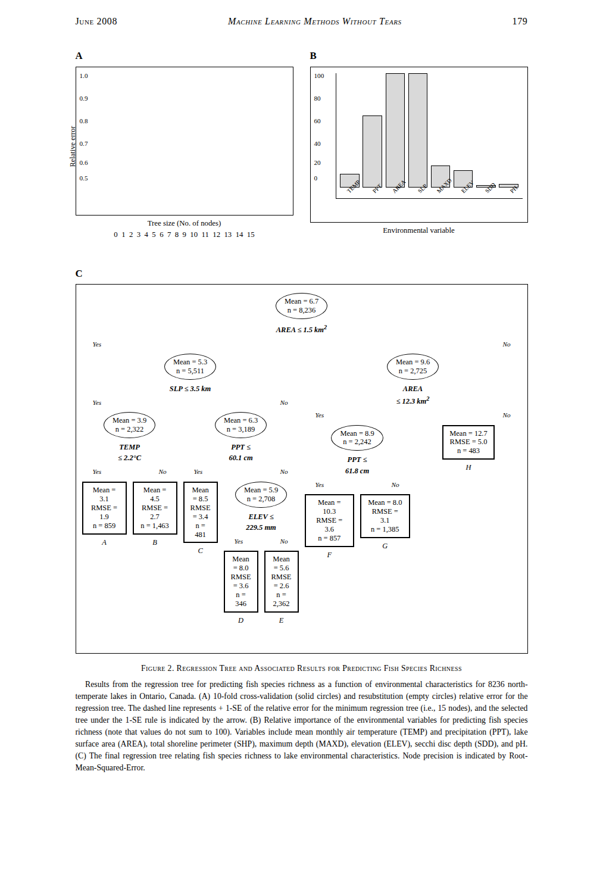June 2008 Machine Learning Methods Without Tears 179
A
Relative error 1.0 0.9 0.8 0.7 0.6 0.5
Tree size (No. of nodes)
0 1 2 3 4 5 6 7 8 9 10 11 12 13 14 15
B
100 80 60 40 20 0
TEMP
PPT
AREA
SLP
MAXD
ELEV
SDD
PH
Environmental variable
C
Mean = 6.7
n = 8,236
AREA ≤ 1.5 km2
Yes No
Mean = 5.3
n = 5,511
SLP ≤ 3.5 km
Yes No
Mean = 3.9
n = 2,322
TEMP
≤ 2.2°C
Yes No
Mean = 3.1
RMSE = 1.9
n = 859
A
Mean = 4.5
RMSE = 2.7
n = 1,463
B
Mean = 6.3
n = 3,189
PPT ≤
60.1 cm
Yes No
Mean = 8.5
RMSE = 3.4
n = 481
C
Mean = 5.9
n = 2,708
ELEV ≤
229.5 mm
Yes No
Mean = 8.0
RMSE = 3.6
n = 346
D
Mean = 5.6
RMSE = 2.6
n = 2,362
E
Mean = 9.6
n = 2,725
AREA
≤ 12.3 km2
Yes No
Mean = 8.9
n = 2,242
PPT ≤
61.8 cm
Yes No
Mean = 10.3
RMSE = 3.6
n = 857
F
Mean = 8.0
RMSE = 3.1
n = 1,385
G
Mean = 12.7
RMSE = 5.0
n = 483
H
Figure 2. Regression Tree and Associated Results for Predicting Fish Species Richness
Results from the regression tree for predicting fish species richness as a function of environmental characteristics for 8236 north-temperate lakes in Ontario, Canada. (A) 10-fold cross-validation (solid circles) and resubstitution (empty circles) relative error for the regression tree. The dashed line represents + 1-SE of the relative error for the minimum regression tree (i.e., 15 nodes), and the selected tree under the 1-SE rule is indicated by the arrow. (B) Relative importance of the environmental variables for predicting fish species richness (note that values do not sum to 100). Variables include mean monthly air temperature (TEMP) and precipitation (PPT), lake surface area (AREA), total shoreline perimeter (SHP), maximum depth (MAXD), elevation (ELEV), secchi disc depth (SDD), and pH. (C) The final regression tree relating fish species richness to lake environmental characteristics. Node precision is indicated by Root-Mean-Squared-Error.